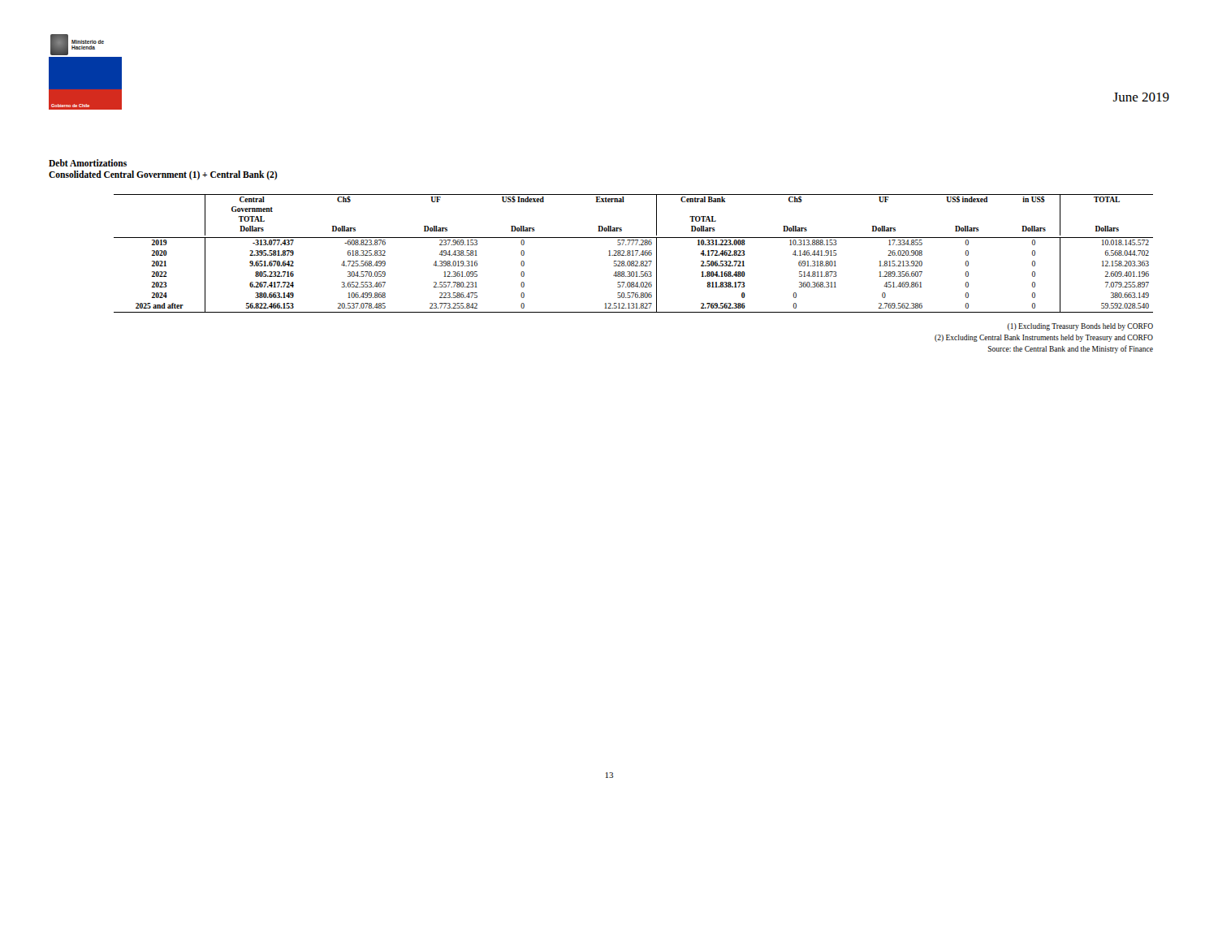Ministerio de
Hacienda
Gobierno de Chile
June 2019
Debt Amortizations
Consolidated Central Government (1) + Central Bank (2)
| | Central Government TOTAL Dollars | Ch$ Dollars | UF Dollars | US$ Indexed Dollars | External Dollars | Central Bank TOTAL Dollars | Ch$ Dollars | UF Dollars | US$ indexed Dollars | in US$ Dollars | TOTAL Dollars |
| --- | --- | --- | --- | --- | --- | --- | --- | --- | --- | --- | --- |
| 2019 | -313.077.437 | -608.823.876 | 237.969.153 | 0 | 57.777.286 | 10.331.223.008 | 10.313.888.153 | 17.334.855 | 0 | 0 | 10.018.145.572 |
| 2020 | 2.395.581.879 | 618.325.832 | 494.438.581 | 0 | 1.282.817.466 | 4.172.462.823 | 4.146.441.915 | 26.020.908 | 0 | 0 | 6.568.044.702 |
| 2021 | 9.651.670.642 | 4.725.568.499 | 4.398.019.316 | 0 | 528.082.827 | 2.506.532.721 | 691.318.801 | 1.815.213.920 | 0 | 0 | 12.158.203.363 |
| 2022 | 805.232.716 | 304.570.059 | 12.361.095 | 0 | 488.301.563 | 1.804.168.480 | 514.811.873 | 1.289.356.607 | 0 | 0 | 2.609.401.196 |
| 2023 | 6.267.417.724 | 3.652.553.467 | 2.557.780.231 | 0 | 57.084.026 | 811.838.173 | 360.368.311 | 451.469.861 | 0 | 0 | 7.079.255.897 |
| 2024 | 380.663.149 | 106.499.868 | 223.586.475 | 0 | 50.576.806 | 0 | 0 | 0 | 0 | 0 | 380.663.149 |
| 2025 and after | 56.822.466.153 | 20.537.078.485 | 23.773.255.842 | 0 | 12.512.131.827 | 2.769.562.386 | 0 | 2.769.562.386 | 0 | 0 | 59.592.028.540 |
(1) Excluding Treasury Bonds held by CORFO
(2) Excluding Central Bank Instruments held by Treasury and CORFO
Source: the Central Bank and the Ministry of Finance
13